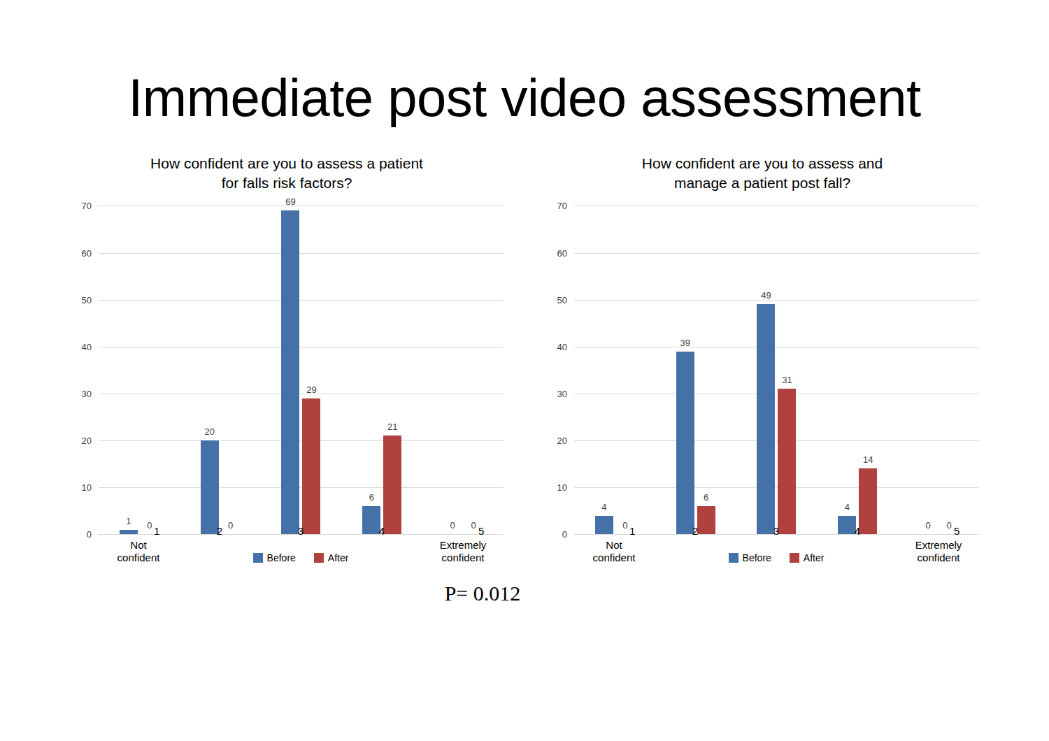Immediate post video assessment
How confident are you to assess a patient
for falls risk factors?
70 60 50 40 30 20 10 0
1
0
20
0
69
29
6
21
0
0
Not
confident
1
2
3
4
Extremely
confident
5
Before
After
How confident are you to assess and
manage a patient post fall?
70 60 50 40 30 20 10 0
4
0
39
6
49
31
4
14
0
0
Not
confident
1
2
3
4
Extremely
confident
5
Before
After
P= 0.012